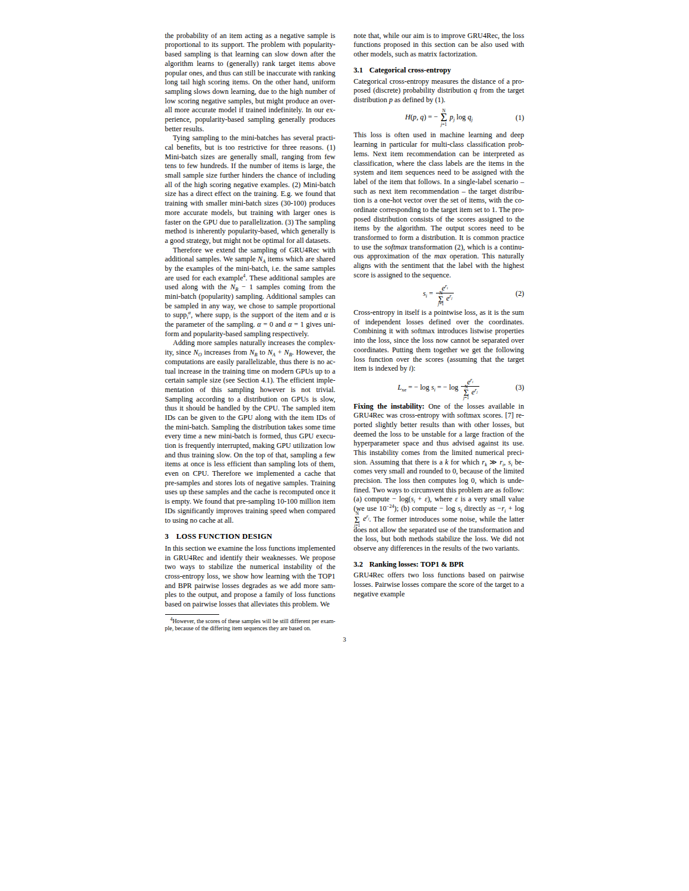the probability of an item acting as a negative sample is proportional to its support. The problem with popularity-based sampling is that learning can slow down after the algorithm learns to (generally) rank target items above popular ones, and thus can still be inaccurate with ranking long tail high scoring items. On the other hand, uniform sampling slows down learning, due to the high number of low scoring negative samples, but might produce an overall more accurate model if trained indefinitely. In our experience, popularity-based sampling generally produces better results.
Tying sampling to the mini-batches has several practical benefits, but is too restrictive for three reasons. (1) Mini-batch sizes are generally small, ranging from few tens to few hundreds. If the number of items is large, the small sample size further hinders the chance of including all of the high scoring negative examples. (2) Mini-batch size has a direct effect on the training. E.g. we found that training with smaller mini-batch sizes (30-100) produces more accurate models, but training with larger ones is faster on the GPU due to parallelization. (3) The sampling method is inherently popularity-based, which generally is a good strategy, but might not be optimal for all datasets.
Therefore we extend the sampling of GRU4Rec with additional samples. We sample NA items which are shared by the examples of the mini-batch, i.e. the same samples are used for each example4. These additional samples are used along with the NB − 1 samples coming from the mini-batch (popularity) sampling. Additional samples can be sampled in any way, we chose to sample proportional to suppiα, where suppi is the support of the item and α is the parameter of the sampling. α = 0 and α = 1 gives uniform and popularity-based sampling respectively.
Adding more samples naturally increases the complexity, since NO increases from NB to NA + NB. However, the computations are easily parallelizable, thus there is no actual increase in the training time on modern GPUs up to a certain sample size (see Section 4.1). The efficient implementation of this sampling however is not trivial. Sampling according to a distribution on GPUs is slow, thus it should be handled by the CPU. The sampled item IDs can be given to the GPU along with the item IDs of the mini-batch. Sampling the distribution takes some time every time a new mini-batch is formed, thus GPU execution is frequently interrupted, making GPU utilization low and thus training slow. On the top of that, sampling a few items at once is less efficient than sampling lots of them, even on CPU. Therefore we implemented a cache that pre-samples and stores lots of negative samples. Training uses up these samples and the cache is recomputed once it is empty. We found that pre-sampling 10-100 million item IDs significantly improves training speed when compared to using no cache at all.
3 LOSS FUNCTION DESIGN
In this section we examine the loss functions implemented in GRU4Rec and identify their weaknesses. We propose two ways to stabilize the numerical instability of the cross-entropy loss, we show how learning with the TOP1 and BPR pairwise losses degrades as we add more samples to the output, and propose a family of loss functions based on pairwise losses that alleviates this problem. We
4However, the scores of these samples will be still different per example, because of the differing item sequences they are based on.
note that, while our aim is to improve GRU4Rec, the loss functions proposed in this section can be also used with other models, such as matrix factorization.
3.1 Categorical cross-entropy
Categorical cross-entropy measures the distance of a proposed (discrete) probability distribution q from the target distribution p as defined by (1).
H(p, q) = − N Σ j=1 pj log qj
(1)
This loss is often used in machine learning and deep learning in particular for multi-class classification problems. Next item recommendation can be interpreted as classification, where the class labels are the items in the system and item sequences need to be assigned with the label of the item that follows. In a single-label scenario – such as next item recommendation – the target distribution is a one-hot vector over the set of items, with the coordinate corresponding to the target item set to 1. The proposed distribution consists of the scores assigned to the items by the algorithm. The output scores need to be transformed to form a distribution. It is common practice to use the softmax transformation (2), which is a continuous approximation of the max operation. This naturally aligns with the sentiment that the label with the highest score is assigned to the sequence.
si = eri Σ N j=1 erj
(2)
Cross-entropy in itself is a pointwise loss, as it is the sum of independent losses defined over the coordinates. Combining it with softmax introduces listwise properties into the loss, since the loss now cannot be separated over coordinates. Putting them together we get the following loss function over the scores (assuming that the target item is indexed by i):
Lxe = − log si = − log eri Σ N j=1 erj
(3)
Fixing the instability: One of the losses available in GRU4Rec was cross-entropy with softmax scores. [7] reported slightly better results than with other losses, but deemed the loss to be unstable for a large fraction of the hyperparameter space and thus advised against its use. This instability comes from the limited numerical precision. Assuming that there is a k for which rk ≫ ri, si becomes very small and rounded to 0, because of the limited precision. The loss then computes log 0, which is undefined. Two ways to circumvent this problem are as follow: (a) compute − log(si + ε), where ε is a very small value (we use 10−24); (b) compute − log si directly as −ri + log ΣNj=1 erj. The former introduces some noise, while the latter does not allow the separated use of the transformation and the loss, but both methods stabilize the loss. We did not observe any differences in the results of the two variants.
3.2 Ranking losses: TOP1 & BPR
GRU4Rec offers two loss functions based on pairwise losses. Pairwise losses compare the score of the target to a negative example
3